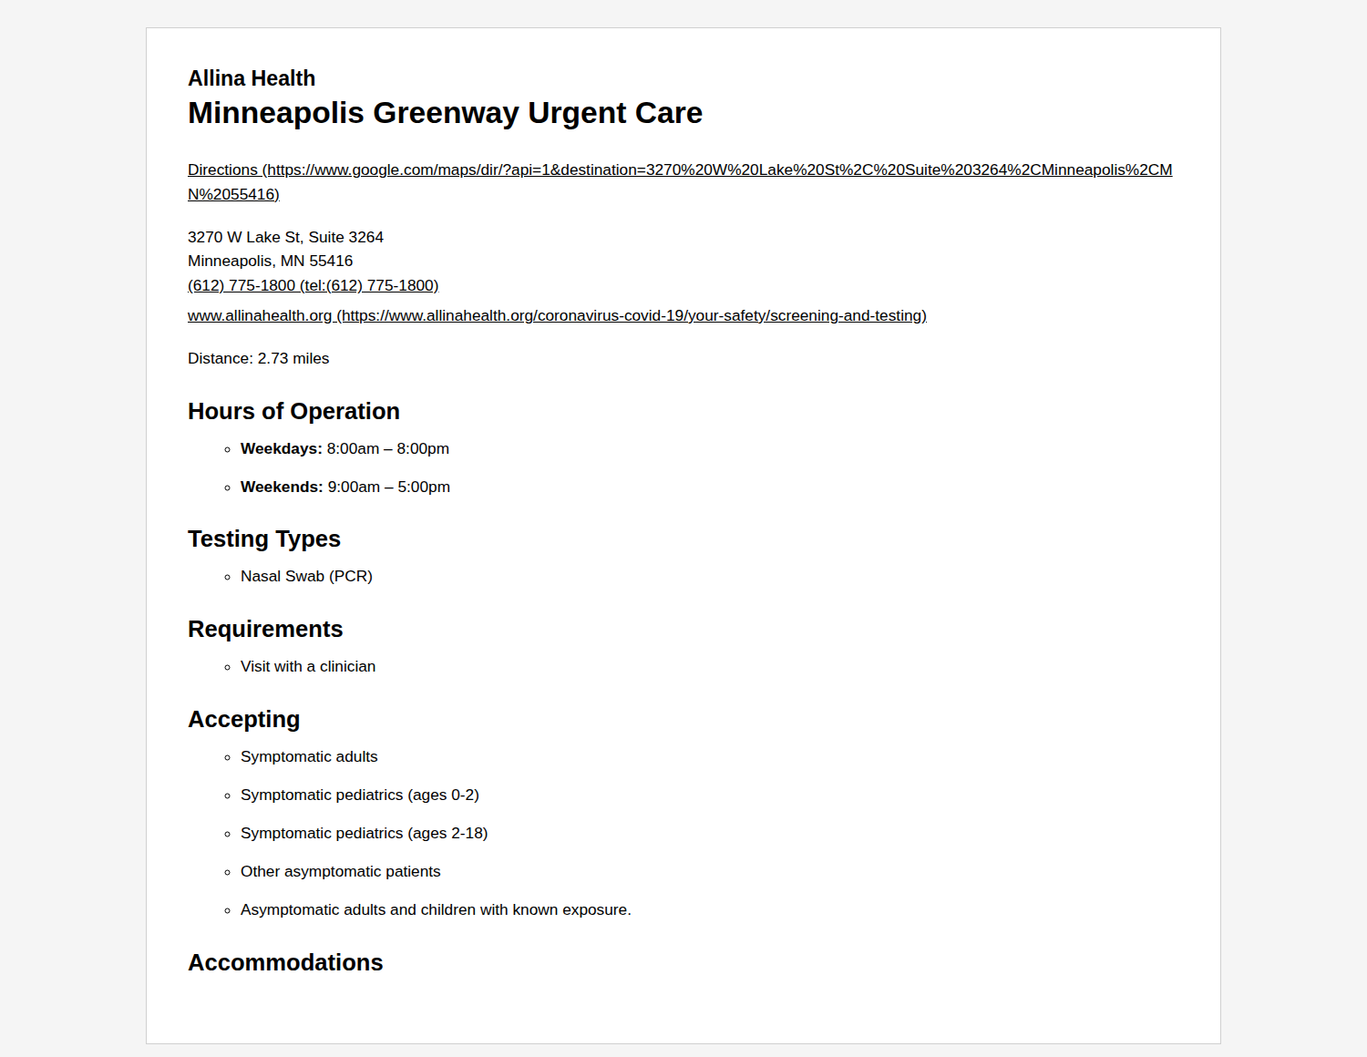Allina Health
Minneapolis Greenway Urgent Care
Directions (https://www.google.com/maps/dir/?api=1&destination=3270%20W%20Lake%20St%2C%20Suite%203264%2CMinneapolis%2CMN%2055416)
3270 W Lake St, Suite 3264
Minneapolis, MN 55416
(612) 775-1800 (tel:(612) 775-1800)
www.allinahealth.org (https://www.allinahealth.org/coronavirus-covid-19/your-safety/screening-and-testing)
Distance: 2.73 miles
Hours of Operation
Weekdays: 8:00am – 8:00pm
Weekends: 9:00am – 5:00pm
Testing Types
Nasal Swab (PCR)
Requirements
Visit with a clinician
Accepting
Symptomatic adults
Symptomatic pediatrics (ages 0-2)
Symptomatic pediatrics (ages 2-18)
Other asymptomatic patients
Asymptomatic adults and children with known exposure.
Accommodations